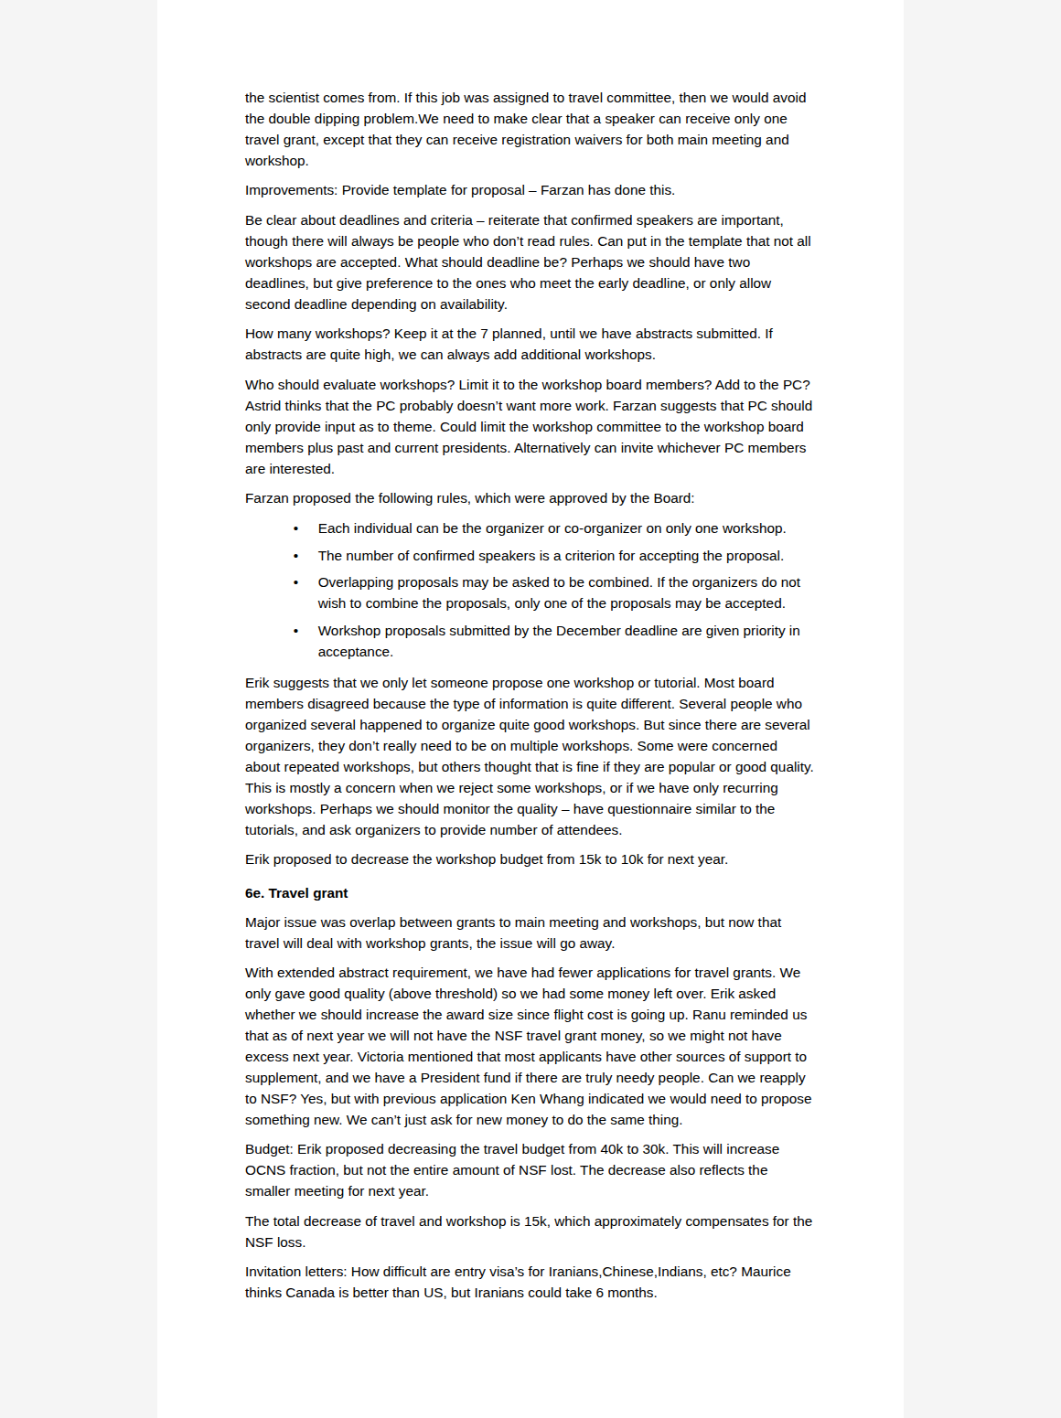the scientist comes from. If this job was assigned to travel committee, then we would avoid the double dipping problem.We need to make clear that a speaker can receive only one travel grant, except that they can receive registration waivers for both main meeting and workshop.
Improvements: Provide template for proposal – Farzan has done this.
Be clear about deadlines and criteria – reiterate that confirmed speakers are important, though there will always be people who don’t read rules. Can put in the template that not all workshops are accepted. What should deadline be? Perhaps we should have two deadlines, but give preference to the ones who meet the early deadline, or only allow second deadline depending on availability.
How many workshops? Keep it at the 7 planned, until we have abstracts submitted. If abstracts are quite high, we can always add additional workshops.
Who should evaluate workshops? Limit it to the workshop board members? Add to the PC? Astrid thinks that the PC probably doesn’t want more work. Farzan suggests that PC should only provide input as to theme. Could limit the workshop committee to the workshop board members plus past and current presidents. Alternatively can invite whichever PC members are interested.
Farzan proposed the following rules, which were approved by the Board:
Each individual can be the organizer or co-organizer on only one workshop.
The number of confirmed speakers is a criterion for accepting the proposal.
Overlapping proposals may be asked to be combined. If the organizers do not wish to combine the proposals, only one of the proposals may be accepted.
Workshop proposals submitted by the December deadline are given priority in acceptance.
Erik suggests that we only let someone propose one workshop or tutorial. Most board members disagreed because the type of information is quite different. Several people who organized several happened to organize quite good workshops. But since there are several organizers, they don’t really need to be on multiple workshops. Some were concerned about repeated workshops, but others thought that is fine if they are popular or good quality. This is mostly a concern when we reject some workshops, or if we have only recurring workshops. Perhaps we should monitor the quality – have questionnaire similar to the tutorials, and ask organizers to provide number of attendees.
Erik proposed to decrease the workshop budget from 15k to 10k for next year.
6e. Travel grant
Major issue was overlap between grants to main meeting and workshops, but now that travel will deal with workshop grants, the issue will go away.
With extended abstract requirement, we have had fewer applications for travel grants. We only gave good quality (above threshold) so we had some money left over. Erik asked whether we should increase the award size since flight cost is going up. Ranu reminded us that as of next year we will not have the NSF travel grant money, so we might not have excess next year. Victoria mentioned that most applicants have other sources of support to supplement, and we have a President fund if there are truly needy people. Can we reapply to NSF? Yes, but with previous application Ken Whang indicated we would need to propose something new. We can’t just ask for new money to do the same thing.
Budget: Erik proposed decreasing the travel budget from 40k to 30k. This will increase OCNS fraction, but not the entire amount of NSF lost. The decrease also reflects the smaller meeting for next year.
The total decrease of travel and workshop is 15k, which approximately compensates for the NSF loss.
Invitation letters: How difficult are entry visa’s for Iranians,Chinese,Indians, etc? Maurice thinks Canada is better than US, but Iranians could take 6 months.